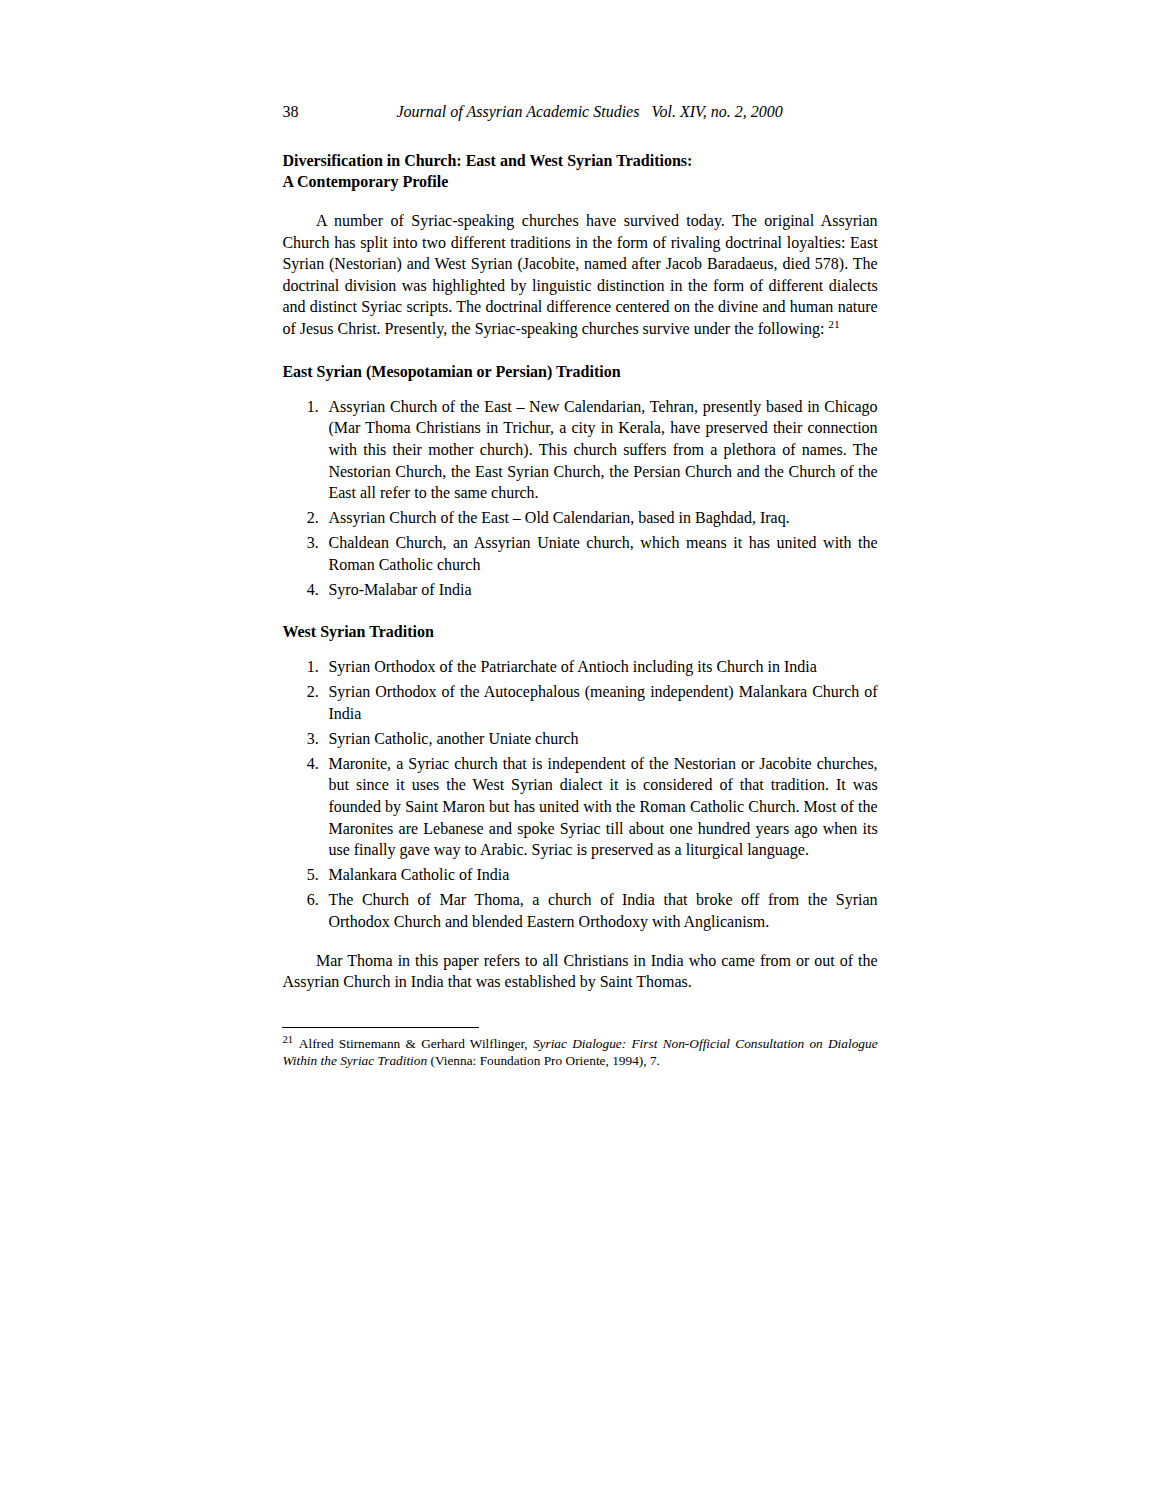38
Journal of Assyrian Academic Studies Vol. XIV, no. 2, 2000
Diversification in Church: East and West Syrian Traditions:
A Contemporary Profile
A number of Syriac-speaking churches have survived today. The original Assyrian Church has split into two different traditions in the form of rivaling doctrinal loyalties: East Syrian (Nestorian) and West Syrian (Jacobite, named after Jacob Baradaeus, died 578). The doctrinal division was highlighted by linguistic distinction in the form of different dialects and distinct Syriac scripts. The doctrinal difference centered on the divine and human nature of Jesus Christ. Presently, the Syriac-speaking churches survive under the following: 21
East Syrian (Mesopotamian or Persian) Tradition
Assyrian Church of the East – New Calendarian, Tehran, presently based in Chicago (Mar Thoma Christians in Trichur, a city in Kerala, have preserved their connection with this their mother church). This church suffers from a plethora of names. The Nestorian Church, the East Syrian Church, the Persian Church and the Church of the East all refer to the same church.
Assyrian Church of the East – Old Calendarian, based in Baghdad, Iraq.
Chaldean Church, an Assyrian Uniate church, which means it has united with the Roman Catholic church
Syro-Malabar of India
West Syrian Tradition
Syrian Orthodox of the Patriarchate of Antioch including its Church in India
Syrian Orthodox of the Autocephalous (meaning independent) Malankara Church of India
Syrian Catholic, another Uniate church
Maronite, a Syriac church that is independent of the Nestorian or Jacobite churches, but since it uses the West Syrian dialect it is considered of that tradition. It was founded by Saint Maron but has united with the Roman Catholic Church. Most of the Maronites are Lebanese and spoke Syriac till about one hundred years ago when its use finally gave way to Arabic. Syriac is preserved as a liturgical language.
Malankara Catholic of India
The Church of Mar Thoma, a church of India that broke off from the Syrian Orthodox Church and blended Eastern Orthodoxy with Anglicanism.
Mar Thoma in this paper refers to all Christians in India who came from or out of the Assyrian Church in India that was established by Saint Thomas.
21 Alfred Stirnemann & Gerhard Wilflinger, Syriac Dialogue: First Non-Official Consultation on Dialogue Within the Syriac Tradition (Vienna: Foundation Pro Oriente, 1994), 7.